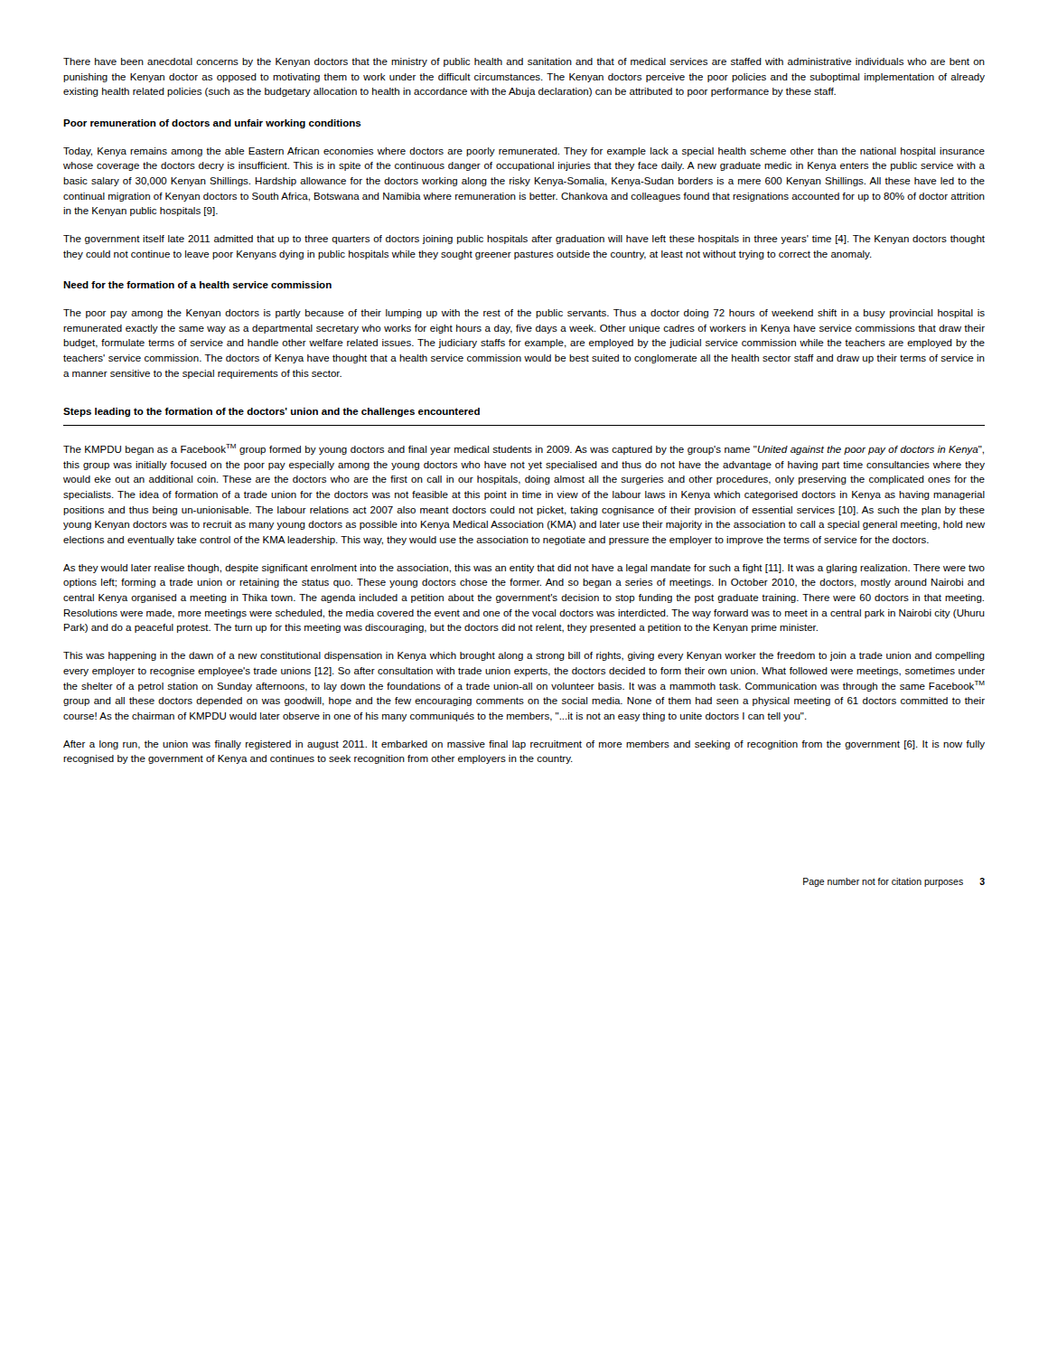There have been anecdotal concerns by the Kenyan doctors that the ministry of public health and sanitation and that of medical services are staffed with administrative individuals who are bent on punishing the Kenyan doctor as opposed to motivating them to work under the difficult circumstances. The Kenyan doctors perceive the poor policies and the suboptimal implementation of already existing health related policies (such as the budgetary allocation to health in accordance with the Abuja declaration) can be attributed to poor performance by these staff.
Poor remuneration of doctors and unfair working conditions
Today, Kenya remains among the able Eastern African economies where doctors are poorly remunerated. They for example lack a special health scheme other than the national hospital insurance whose coverage the doctors decry is insufficient. This is in spite of the continuous danger of occupational injuries that they face daily. A new graduate medic in Kenya enters the public service with a basic salary of 30,000 Kenyan Shillings. Hardship allowance for the doctors working along the risky Kenya-Somalia, Kenya-Sudan borders is a mere 600 Kenyan Shillings. All these have led to the continual migration of Kenyan doctors to South Africa, Botswana and Namibia where remuneration is better. Chankova and colleagues found that resignations accounted for up to 80% of doctor attrition in the Kenyan public hospitals [9].
The government itself late 2011 admitted that up to three quarters of doctors joining public hospitals after graduation will have left these hospitals in three years' time [4]. The Kenyan doctors thought they could not continue to leave poor Kenyans dying in public hospitals while they sought greener pastures outside the country, at least not without trying to correct the anomaly.
Need for the formation of a health service commission
The poor pay among the Kenyan doctors is partly because of their lumping up with the rest of the public servants. Thus a doctor doing 72 hours of weekend shift in a busy provincial hospital is remunerated exactly the same way as a departmental secretary who works for eight hours a day, five days a week. Other unique cadres of workers in Kenya have service commissions that draw their budget, formulate terms of service and handle other welfare related issues. The judiciary staffs for example, are employed by the judicial service commission while the teachers are employed by the teachers' service commission. The doctors of Kenya have thought that a health service commission would be best suited to conglomerate all the health sector staff and draw up their terms of service in a manner sensitive to the special requirements of this sector.
Steps leading to the formation of the doctors' union and the challenges encountered
The KMPDU began as a FacebookTM group formed by young doctors and final year medical students in 2009. As was captured by the group's name "United against the poor pay of doctors in Kenya", this group was initially focused on the poor pay especially among the young doctors who have not yet specialised and thus do not have the advantage of having part time consultancies where they would eke out an additional coin. These are the doctors who are the first on call in our hospitals, doing almost all the surgeries and other procedures, only preserving the complicated ones for the specialists. The idea of formation of a trade union for the doctors was not feasible at this point in time in view of the labour laws in Kenya which categorised doctors in Kenya as having managerial positions and thus being un-unionisable. The labour relations act 2007 also meant doctors could not picket, taking cognisance of their provision of essential services [10]. As such the plan by these young Kenyan doctors was to recruit as many young doctors as possible into Kenya Medical Association (KMA) and later use their majority in the association to call a special general meeting, hold new elections and eventually take control of the KMA leadership. This way, they would use the association to negotiate and pressure the employer to improve the terms of service for the doctors.
As they would later realise though, despite significant enrolment into the association, this was an entity that did not have a legal mandate for such a fight [11]. It was a glaring realization. There were two options left; forming a trade union or retaining the status quo. These young doctors chose the former. And so began a series of meetings. In October 2010, the doctors, mostly around Nairobi and central Kenya organised a meeting in Thika town. The agenda included a petition about the government's decision to stop funding the post graduate training. There were 60 doctors in that meeting. Resolutions were made, more meetings were scheduled, the media covered the event and one of the vocal doctors was interdicted. The way forward was to meet in a central park in Nairobi city (Uhuru Park) and do a peaceful protest. The turn up for this meeting was discouraging, but the doctors did not relent, they presented a petition to the Kenyan prime minister.
This was happening in the dawn of a new constitutional dispensation in Kenya which brought along a strong bill of rights, giving every Kenyan worker the freedom to join a trade union and compelling every employer to recognise employee's trade unions [12]. So after consultation with trade union experts, the doctors decided to form their own union. What followed were meetings, sometimes under the shelter of a petrol station on Sunday afternoons, to lay down the foundations of a trade union-all on volunteer basis. It was a mammoth task. Communication was through the same FacebookTM group and all these doctors depended on was goodwill, hope and the few encouraging comments on the social media. None of them had seen a physical meeting of 61 doctors committed to their course! As the chairman of KMPDU would later observe in one of his many communiqués to the members, "...it is not an easy thing to unite doctors I can tell you".
After a long run, the union was finally registered in august 2011. It embarked on massive final lap recruitment of more members and seeking of recognition from the government [6]. It is now fully recognised by the government of Kenya and continues to seek recognition from other employers in the country.
Page number not for citation purposes3